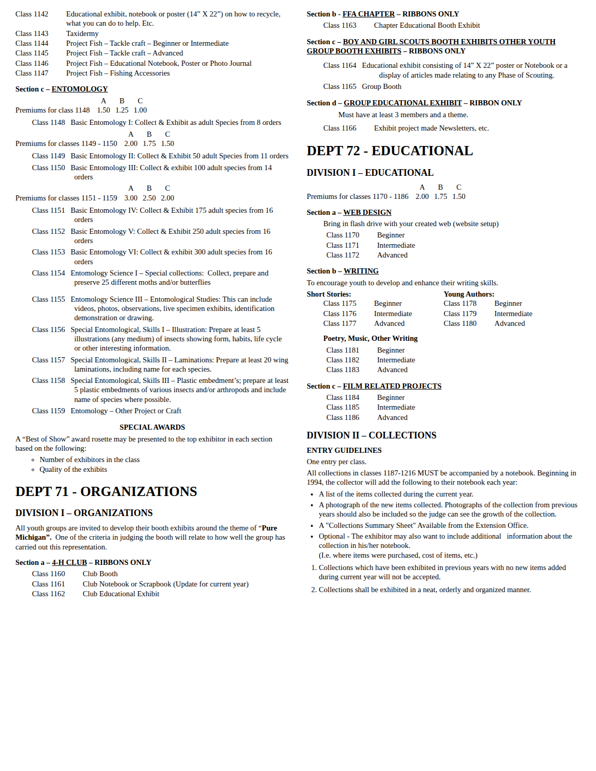| Class 1142 | Educational exhibit, notebook or poster (14” X 22”) on how to recycle, what you can do to help. Etc. |
| Class 1143 | Taxidermy |
| Class 1144 | Project Fish – Tackle craft – Beginner or Intermediate |
| Class 1145 | Project Fish – Tackle craft – Advanced |
| Class 1146 | Project Fish – Educational Notebook, Poster or Photo Journal |
| Class 1147 | Project Fish – Fishing Accessories |
Section c – ENTOMOLOGY
| | A | B | C |
| Premiums for class 1148 | 1.50 | 1.25 | 1.00 |
Class 1148 Basic Entomology I: Collect & Exhibit as adult Species from 8 orders
| | A | B | C |
| Premiums for classes 1149 - 1150 | 2.00 | 1.75 | 1.50 |
Class 1149 Basic Entomology II: Collect & Exhibit 50 adult Species from 11 orders
Class 1150 Basic Entomology III: Collect & exhibit 100 adult species from 14 orders
| | A | B | C |
| Premiums for classes 1151 - 1159 | 3.00 | 2.50 | 2.00 |
Class 1151 Basic Entomology IV: Collect & Exhibit 175 adult species from 16 orders
Class 1152 Basic Entomology V: Collect & Exhibit 250 adult species from 16 orders
Class 1153 Basic Entomology VI: Collect & exhibit 300 adult species from 16 orders
Class 1154 Entomology Science I – Special collections: Collect, prepare and preserve 25 different moths and/or butterflies
Class 1155 Entomology Science III – Entomological Studies: This can include videos, photos, observations, live specimen exhibits, identification demonstration or drawing.
Class 1156 Special Entomological, Skills I – Illustration: Prepare at least 5 illustrations (any medium) of insects showing form, habits, life cycle or other interesting information.
Class 1157 Special Entomological, Skills II – Laminations: Prepare at least 20 wing laminations, including name for each species.
Class 1158 Special Entomological, Skills III – Plastic embedment’s; prepare at least 5 plastic embedments of various insects and/or arthropods and include name of species where possible.
Class 1159 Entomology – Other Project or Craft
SPECIAL AWARDS
A “Best of Show” award rosette may be presented to the top exhibitor in each section based on the following:
Number of exhibitors in the class
Quality of the exhibits
DEPT 71 - ORGANIZATIONS
DIVISION I – ORGANIZATIONS
All youth groups are invited to develop their booth exhibits around the theme of “Pure Michigan”. One of the criteria in judging the booth will relate to how well the group has carried out this representation.
Section a – 4-H CLUB – RIBBONS ONLY
| Class 1160 | Club Booth |
| Class 1161 | Club Notebook or Scrapbook (Update for current year) |
| Class 1162 | Club Educational Exhibit |
Section b - FFA CHAPTER – RIBBONS ONLY
| Class 1163 | Chapter Educational Booth Exhibit |
Section c – BOY AND GIRL SCOUTS BOOTH EXHIBITS OTHER YOUTH GROUP BOOTH EXHIBITS – RIBBONS ONLY
Class 1164 Educational exhibit consisting of 14” X 22” poster or Notebook or a display of articles made relating to any Phase of Scouting.
Class 1165 Group Booth
Section d – GROUP EDUCATIONAL EXHIBIT – RIBBON ONLY
Must have at least 3 members and a theme.
| Class 1166 | Exhibit project made Newsletters, etc. |
DEPT 72 - EDUCATIONAL
DIVISION I – EDUCATIONAL
| | A | B | C |
| Premiums for classes 1170 - 1186 | 2.00 | 1.75 | 1.50 |
Section a – WEB DESIGN
Bring in flash drive with your created web (website setup)
| Class 1170 | Beginner |
| Class 1171 | Intermediate |
| Class 1172 | Advanced |
Section b – WRITING
To encourage youth to develop and enhance their writing skills.
Short Stories:
| Class 1175 | Beginner |
| Class 1176 | Intermediate |
| Class 1177 | Advanced |
Young Authors:
| Class 1178 | Beginner |
| Class 1179 | Intermediate |
| Class 1180 | Advanced |
Poetry, Music, Other Writing
| Class 1181 | Beginner |
| Class 1182 | Intermediate |
| Class 1183 | Advanced |
Section c – FILM RELATED PROJECTS
| Class 1184 | Beginner |
| Class 1185 | Intermediate |
| Class 1186 | Advanced |
DIVISION II – COLLECTIONS
ENTRY GUIDELINES
One entry per class.
All collections in classes 1187-1216 MUST be accompanied by a notebook. Beginning in 1994, the collector will add the following to their notebook each year:
A list of the items collected during the current year.
A photograph of the new items collected. Photographs of the collection from previous years should also be included so the judge can see the growth of the collection.
A "Collections Summary Sheet" Available from the Extension Office.
Optional - The exhibitor may also want to include additional information about the collection in his/her notebook.
(I.e. where items were purchased, cost of items, etc.)
Collections which have been exhibited in previous years with no new items added during current year will not be accepted.
Collections shall be exhibited in a neat, orderly and organized manner.